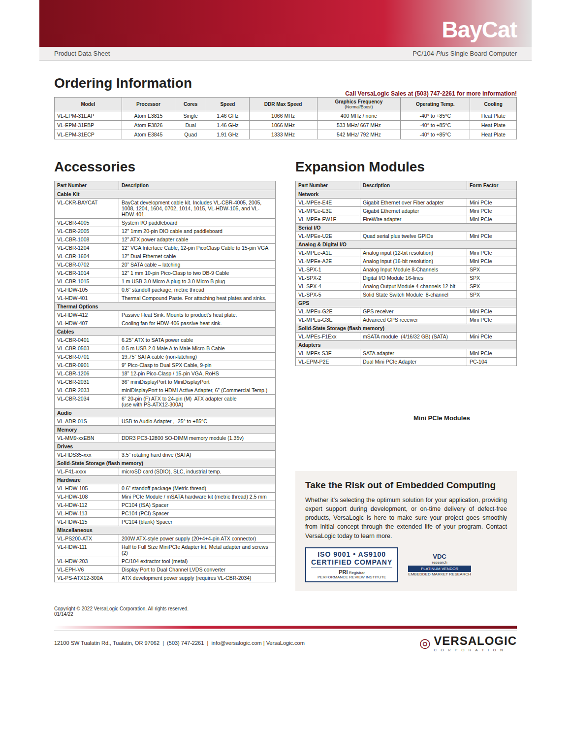BayCat
Product Data Sheet
PC/104-Plus Single Board Computer
Ordering Information
Call VersaLogic Sales at (503) 747-2261 for more information!
| Model | Processor | Cores | Speed | DDR Max Speed | Graphics Frequency (Normal/Boost) | Operating Temp. | Cooling |
| --- | --- | --- | --- | --- | --- | --- | --- |
| VL-EPM-31EAP | Atom E3815 | Single | 1.46 GHz | 1066 MHz | 400 MHz / none | -40° to +85°C | Heat Plate |
| VL-EPM-31EBP | Atom E3826 | Dual | 1.46 GHz | 1066 MHz | 533 MHz/ 667 MHz | -40° to +85°C | Heat Plate |
| VL-EPM-31ECP | Atom E3845 | Quad | 1.91 GHz | 1333 MHz | 542 MHz/ 792 MHz | -40° to +85°C | Heat Plate |
Accessories
| Part Number | Description |
| --- | --- |
| Cable Kit |
| VL-CKR-BAYCAT | BayCat development cable kit. Includes VL-CBR-4005, 2005, 1008, 1204, 1604, 0702, 1014, 1015, VL-HDW-105, and VL-HDW-401. |
| VL-CBR-4005 | System I/O paddleboard |
| VL-CBR-2005 | 12” 1mm 20-pin DIO cable and paddleboard |
| VL-CBR-1008 | 12” ATX power adapter cable |
| VL-CBR-1204 | 12” VGA Interface Cable, 12-pin PicoClasp Cable to 15-pin VGA |
| VL-CBR-1604 | 12” Dual Ethernet cable |
| VL-CBR-0702 | 20” SATA cable – latching |
| VL-CBR-1014 | 12” 1 mm 10-pin Pico-Clasp to two DB-9 Cable |
| VL-CBR-1015 | 1 m USB 3.0 Micro A plug to 3.0 Micro B plug |
| VL-HDW-105 | 0.6” standoff package, metric thread |
| VL-HDW-401 | Thermal Compound Paste. For attaching heat plates and sinks. |
| Thermal Options |
| VL-HDW-412 | Passive Heat Sink. Mounts to product’s heat plate. |
| VL-HDW-407 | Cooling fan for HDW-406 passive heat sink. |
| Cables |
| VL-CBR-0401 | 6.25” ATX to SATA power cable |
| VL-CBR-0503 | 0.5 m USB 2.0 Male A to Male Micro-B Cable |
| VL-CBR-0701 | 19.75” SATA cable (non-latching) |
| VL-CBR-0901 | 9” Pico-Clasp to Dual SPX Cable, 9-pin |
| VL-CBR-1206 | 18” 12-pin Pico-Clasp / 15-pin VGA, RoHS |
| VL-CBR-2031 | 36” miniDisplayPort to MiniDisplayPort |
| VL-CBR-2033 | miniDisplayPort to HDMI Active Adapter, 6” (Commercial Temp.) |
| VL-CBR-2034 | 6” 20-pin (F) ATX to 24-pin (M) ATX adapter cable (use with PS-ATX12-300A) |
| Audio |
| VL-ADR-01S | USB to Audio Adapter , -25° to +85°C |
| Memory |
| VL-MM9-xxEBN | DDR3 PC3-12800 SO-DIMM memory module (1.35v) |
| Drives |
| VL-HDS35-xxx | 3.5” rotating hard drive (SATA) |
| Solid-State Storage (flash memory) |
| VL-F41-xxxx | microSD card (SDIO), SLC, industrial temp. |
| Hardware |
| VL-HDW-105 | 0.6” standoff package (Metric thread) |
| VL-HDW-108 | Mini PCIe Module / mSATA hardware kit (metric thread) 2.5 mm |
| VL-HDW-112 | PC104 (ISA) Spacer |
| VL-HDW-113 | PC104 (PCI) Spacer |
| VL-HDW-115 | PC104 (blank) Spacer |
| Miscellaneous |
| VL-PS200-ATX | 200W ATX-style power supply (20+4+4-pin ATX connector) |
| VL-HDW-111 | Half to Full Size MiniPCIe Adapter kit. Metal adapter and screws (2) |
| VL-HDW-203 | PC/104 extractor tool (metal) |
| VL-EPH-V6 | Display Port to Dual Channel LVDS converter |
| VL-PS-ATX12-300A | ATX development power supply (requires VL-CBR-2034) |
Expansion Modules
| Part Number | Description | Form Factor |
| --- | --- | --- |
| Network |
| VL-MPEe-E4E | Gigabit Ethernet over Fiber adapter | Mini PCIe |
| VL-MPEe-E3E | Gigabit Ethernet adapter | Mini PCIe |
| VL-MPEe-FW1E | FireWire adapter | Mini PCIe |
| Serial I/O |
| VL-MPEe-U2E | Quad serial plus twelve GPIOs | Mini PCIe |
| Analog & Digital I/O |
| VL-MPEe-A1E | Analog input (12-bit resolution) | Mini PCIe |
| VL-MPEe-A2E | Analog input (16-bit resolution) | Mini PCIe |
| VL-SPX-1 | Analog Input Module 8-Channels | SPX |
| VL-SPX-2 | Digital I/O Module 16-lines | SPX |
| VL-SPX-4 | Analog Output Module 4-channels 12-bit | SPX |
| VL-SPX-5 | Solid State Switch Module 8-channel | SPX |
| GPS |
| VL-MPEu-G2E | GPS receiver | Mini PCIe |
| VL-MPEu-G3E | Advanced GPS receiver | Mini PCIe |
| Solid-State Storage (flash memory) |
| VL-MPEs-F1Exx | mSATA module (4/16/32 GB) (SATA) | Mini PCIe |
| Adapters |
| VL-MPEs-S3E | SATA adapter | Mini PCIe |
| VL-EPM-P2E | Dual Mini PCIe Adapter | PC-104 |
Mini PCIe Modules
Take the Risk out of Embedded Computing
Whether it’s selecting the optimum solution for your application, providing expert support during development, or on-time delivery of defect-free products, VersaLogic is here to make sure your project goes smoothly from initial concept through the extended life of your program. Contact VersaLogic today to learn more.
ISO 9001 • AS9100
CERTIFIED COMPANY
PRI Registrar
PERFORMANCE REVIEW INSTITUTE
VDC
research
PLATINUM VENDOR
EMBEDDED MARKET RESEARCH
Copyright © 2022 VersaLogic Corporation. All rights reserved.
01/14/22
12100 SW Tualatin Rd., Tualatin, OR 97062 | (503) 747-2261 | info@versalogic.com | VersaLogic.com
◎
VERSALOGICC O R P O R A T I O N